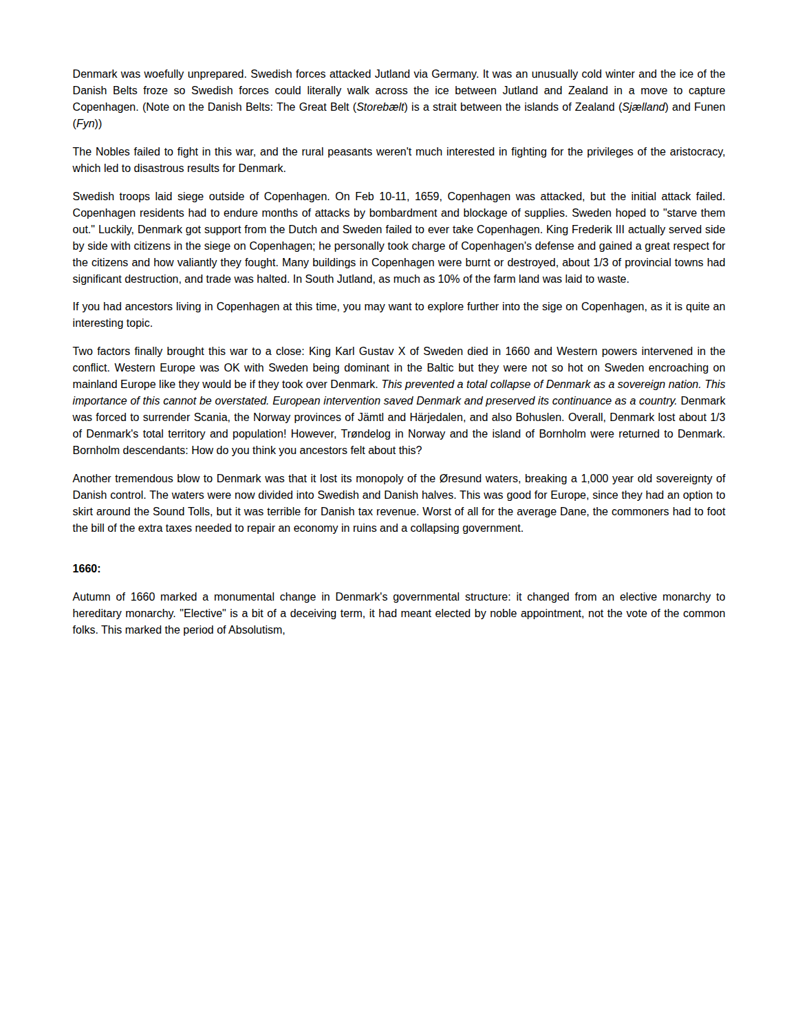Denmark was woefully unprepared. Swedish forces attacked Jutland via Germany. It was an unusually cold winter and the ice of the Danish Belts froze so Swedish forces could literally walk across the ice between Jutland and Zealand in a move to capture Copenhagen. (Note on the Danish Belts: The Great Belt (Storebælt) is a strait between the islands of Zealand (Sjælland) and Funen (Fyn))
The Nobles failed to fight in this war, and the rural peasants weren't much interested in fighting for the privileges of the aristocracy, which led to disastrous results for Denmark.
Swedish troops laid siege outside of Copenhagen. On Feb 10-11, 1659, Copenhagen was attacked, but the initial attack failed. Copenhagen residents had to endure months of attacks by bombardment and blockage of supplies. Sweden hoped to "starve them out." Luckily, Denmark got support from the Dutch and Sweden failed to ever take Copenhagen. King Frederik III actually served side by side with citizens in the siege on Copenhagen; he personally took charge of Copenhagen's defense and gained a great respect for the citizens and how valiantly they fought. Many buildings in Copenhagen were burnt or destroyed, about 1/3 of provincial towns had significant destruction, and trade was halted. In South Jutland, as much as 10% of the farm land was laid to waste.
If you had ancestors living in Copenhagen at this time, you may want to explore further into the sige on Copenhagen, as it is quite an interesting topic.
Two factors finally brought this war to a close: King Karl Gustav X of Sweden died in 1660 and Western powers intervened in the conflict. Western Europe was OK with Sweden being dominant in the Baltic but they were not so hot on Sweden encroaching on mainland Europe like they would be if they took over Denmark. This prevented a total collapse of Denmark as a sovereign nation. This importance of this cannot be overstated. European intervention saved Denmark and preserved its continuance as a country. Denmark was forced to surrender Scania, the Norway provinces of Jämtl and Härjedalen, and also Bohuslen. Overall, Denmark lost about 1/3 of Denmark's total territory and population! However, Trøndelog in Norway and the island of Bornholm were returned to Denmark. Bornholm descendants: How do you think you ancestors felt about this?
Another tremendous blow to Denmark was that it lost its monopoly of the Øresund waters, breaking a 1,000 year old sovereignty of Danish control. The waters were now divided into Swedish and Danish halves. This was good for Europe, since they had an option to skirt around the Sound Tolls, but it was terrible for Danish tax revenue. Worst of all for the average Dane, the commoners had to foot the bill of the extra taxes needed to repair an economy in ruins and a collapsing government.
1660:
Autumn of 1660 marked a monumental change in Denmark's governmental structure: it changed from an elective monarchy to hereditary monarchy. "Elective" is a bit of a deceiving term, it had meant elected by noble appointment, not the vote of the common folks. This marked the period of Absolutism,